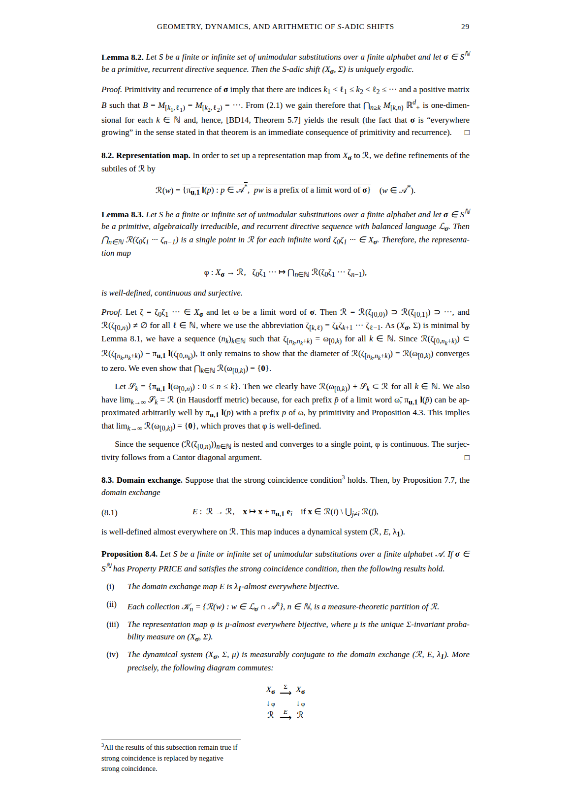GEOMETRY, DYNAMICS, AND ARITHMETIC OF S-ADIC SHIFTS 29
Lemma 8.2. Let S be a finite or infinite set of unimodular substitutions over a finite alphabet and let σ ∈ Sℕ be a primitive, recurrent directive sequence. Then the S-adic shift (Xσ, Σ) is uniquely ergodic.
Proof. Primitivity and recurrence of σ imply that there are indices k1 < ℓ1 ≤ k2 < ℓ2 ≤ ··· and a positive matrix B such that B = M[k1,ℓ1) = M[k2,ℓ2) = ···. From (2.1) we gain therefore that ⋂n≥k M[k,n) ℝd+ is one-dimensional for each k ∈ ℕ and, hence, [BD14, Theorem 5.7] yields the result (the fact that σ is “everywhere growing” in the sense stated in that theorem is an immediate consequence of primitivity and recurrence). □
8.2. Representation map. In order to set up a representation map from Xσ to ℛ, we define refinements of the subtiles of ℛ by
ℛ(w) = {πu,1 l(p) : p ∈ 𝒜*, pw is a prefix of a limit word of σ} (w ∈ 𝒜*).
Lemma 8.3. Let S be a finite or infinite set of unimodular substitutions over a finite alphabet and let σ ∈ Sℕ be a primitive, algebraically irreducible, and recurrent directive sequence with balanced language ℒσ. Then ⋂n∈ℕ ℛ(ζ0ζ1 ··· ζn−1) is a single point in ℛ for each infinite word ζ0ζ1 ··· ∈ Xσ. Therefore, the representation map
φ : Xσ → ℛ, ζ0ζ1 ··· ↦ ⋂n∈ℕ ℛ(ζ0ζ1 ··· ζn−1),
is well-defined, continuous and surjective.
Proof. Let ζ = ζ0ζ1 ··· ∈ Xσ and let ω be a limit word of σ. Then ℛ = ℛ(ζ[0,0)) ⊃ ℛ(ζ[0,1)) ⊃ ···, and ℛ(ζ[0,n)) ≠ ∅ for all ℓ ∈ ℕ, where we use the abbreviation ζ[k,ℓ) = ζkζk+1 ··· ζℓ−1. As (Xσ, Σ) is minimal by Lemma 8.1, we have a sequence (nk)k∈ℕ such that ζ[nk,nk+k) = ω[0,k) for all k ∈ ℕ. Since ℛ(ζ[0,nk+k)) ⊂ ℛ(ζ[nk,nk+k)) − πu,1 l(ζ[0,nk)), it only remains to show that the diameter of ℛ(ζ[nk,nk+k)) = ℛ(ω[0,k)) converges to zero. We even show that ⋂k∈ℕ ℛ(ω[0,k)) = {0}.
Let 𝒮k = {πu,1 l(ω[0,n)) : 0 ≤ n ≤ k}. Then we clearly have ℛ(ω[0,k)) + 𝒮k ⊂ ℛ for all k ∈ ℕ. We also have limk→∞ 𝒮k = ℛ (in Hausdorff metric) because, for each prefix p̃ of a limit word ω̃, πu,1 l(p̃) can be approximated arbitrarily well by πu,1 l(p) with a prefix p of ω, by primitivity and Proposition 4.3. This implies that limk→∞ ℛ(ω[0,k)) = {0}, which proves that φ is well-defined.
Since the sequence (ℛ(ζ[0,n)))n∈ℕ is nested and converges to a single point, φ is continuous. The surjectivity follows from a Cantor diagonal argument. □
8.3. Domain exchange. Suppose that the strong coincidence condition3 holds. Then, by Proposition 7.7, the domain exchange
(8.1) E : ℛ → ℛ, x ↦ x + πu,1 ei if x ∈ ℛ(i) \ ⋃j≠i ℛ(j),
is well-defined almost everywhere on ℛ. This map induces a dynamical system (ℛ, E, λ1).
Proposition 8.4. Let S be a finite or infinite set of unimodular substitutions over a finite alphabet 𝒜. If σ ∈ Sℕ has Property PRICE and satisfies the strong coincidence condition, then the following results hold.
The domain exchange map E is λ1-almost everywhere bijective.
Each collection 𝒦n = {ℛ(w) : w ∈ ℒσ ∩ 𝒜n}, n ∈ ℕ, is a measure-theoretic partition of ℛ.
The representation map φ is μ-almost everywhere bijective, where μ is the unique Σ-invariant probability measure on (Xσ, Σ).
The dynamical system (Xσ, Σ, μ) is measurably conjugate to the domain exchange (ℛ, E, λ1). More precisely, the following diagram commutes:
| X σ | Σ ⟶ | X σ |
| ↓ φ | | ↓ φ |
| ℛ | E ⟶ | ℛ |
3All the results of this subsection remain true if strong coincidence is replaced by negative strong coincidence.